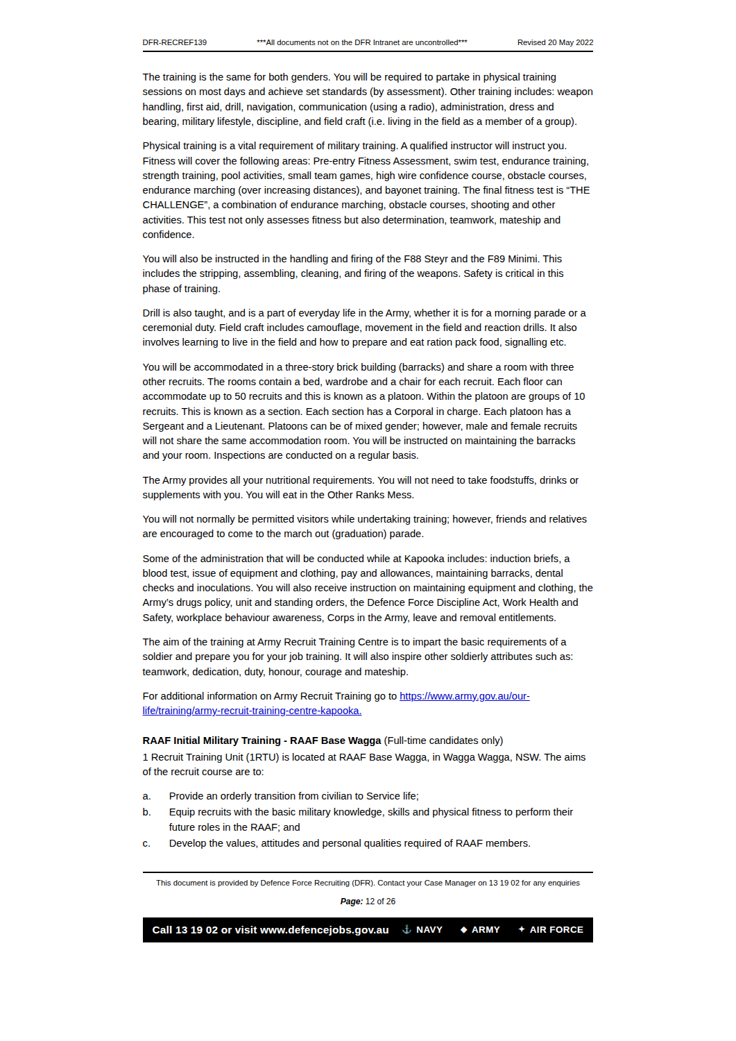DFR-RECREF139
***All documents not on the DFR Intranet are uncontrolled***
Revised 20 May 2022
The training is the same for both genders. You will be required to partake in physical training sessions on most days and achieve set standards (by assessment). Other training includes: weapon handling, first aid, drill, navigation, communication (using a radio), administration, dress and bearing, military lifestyle, discipline, and field craft (i.e. living in the field as a member of a group).
Physical training is a vital requirement of military training. A qualified instructor will instruct you. Fitness will cover the following areas: Pre-entry Fitness Assessment, swim test, endurance training, strength training, pool activities, small team games, high wire confidence course, obstacle courses, endurance marching (over increasing distances), and bayonet training. The final fitness test is “THE CHALLENGE”, a combination of endurance marching, obstacle courses, shooting and other activities. This test not only assesses fitness but also determination, teamwork, mateship and confidence.
You will also be instructed in the handling and firing of the F88 Steyr and the F89 Minimi. This includes the stripping, assembling, cleaning, and firing of the weapons. Safety is critical in this phase of training.
Drill is also taught, and is a part of everyday life in the Army, whether it is for a morning parade or a ceremonial duty. Field craft includes camouflage, movement in the field and reaction drills. It also involves learning to live in the field and how to prepare and eat ration pack food, signalling etc.
You will be accommodated in a three-story brick building (barracks) and share a room with three other recruits. The rooms contain a bed, wardrobe and a chair for each recruit. Each floor can accommodate up to 50 recruits and this is known as a platoon. Within the platoon are groups of 10 recruits. This is known as a section. Each section has a Corporal in charge. Each platoon has a Sergeant and a Lieutenant. Platoons can be of mixed gender; however, male and female recruits will not share the same accommodation room. You will be instructed on maintaining the barracks and your room. Inspections are conducted on a regular basis.
The Army provides all your nutritional requirements. You will not need to take foodstuffs, drinks or supplements with you. You will eat in the Other Ranks Mess.
You will not normally be permitted visitors while undertaking training; however, friends and relatives are encouraged to come to the march out (graduation) parade.
Some of the administration that will be conducted while at Kapooka includes: induction briefs, a blood test, issue of equipment and clothing, pay and allowances, maintaining barracks, dental checks and inoculations. You will also receive instruction on maintaining equipment and clothing, the Army’s drugs policy, unit and standing orders, the Defence Force Discipline Act, Work Health and Safety, workplace behaviour awareness, Corps in the Army, leave and removal entitlements.
The aim of the training at Army Recruit Training Centre is to impart the basic requirements of a soldier and prepare you for your job training. It will also inspire other soldierly attributes such as: teamwork, dedication, duty, honour, courage and mateship.
For additional information on Army Recruit Training go to https://www.army.gov.au/our-life/training/army-recruit-training-centre-kapooka.
RAAF Initial Military Training - RAAF Base Wagga (Full-time candidates only)
1 Recruit Training Unit (1RTU) is located at RAAF Base Wagga, in Wagga Wagga, NSW. The aims of the recruit course are to:
a. Provide an orderly transition from civilian to Service life;
b. Equip recruits with the basic military knowledge, skills and physical fitness to perform their future roles in the RAAF; and
c. Develop the values, attitudes and personal qualities required of RAAF members.
This document is provided by Defence Force Recruiting (DFR). Contact your Case Manager on 13 19 02 for any enquiries
Page: 12 of 26
Call 13 19 02 or visit www.defencejobs.gov.au
⚓NAVY ◆ARMY ✦AIR FORCE